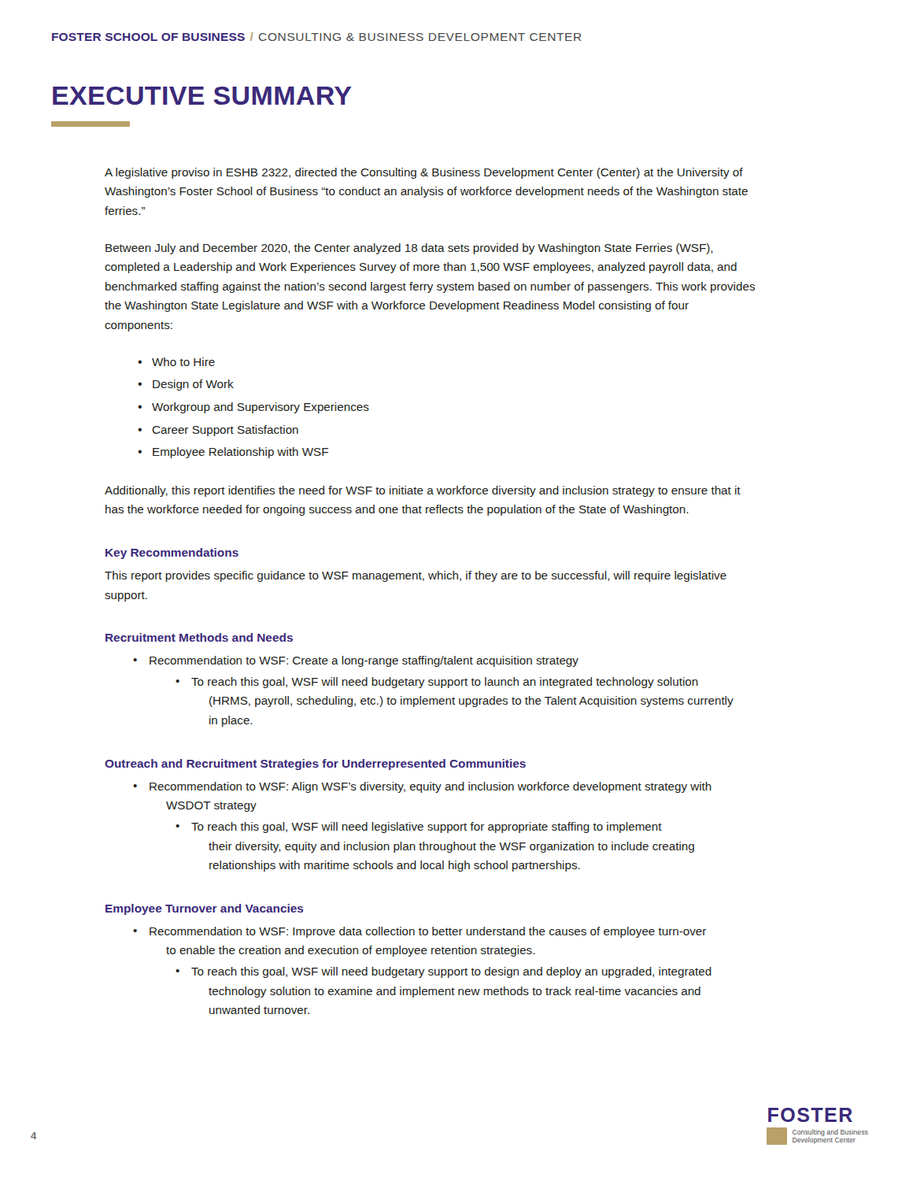FOSTER SCHOOL OF BUSINESS/CONSULTING & BUSINESS DEVELOPMENT CENTER
EXECUTIVE SUMMARY
A legislative proviso in ESHB 2322, directed the Consulting & Business Development Center (Center) at the University of Washington’s Foster School of Business “to conduct an analysis of workforce development needs of the Washington state ferries.”
Between July and December 2020, the Center analyzed 18 data sets provided by Washington State Ferries (WSF), completed a Leadership and Work Experiences Survey of more than 1,500 WSF employees, analyzed payroll data, and benchmarked staffing against the nation’s second largest ferry system based on number of passengers. This work provides the Washington State Legislature and WSF with a Workforce Development Readiness Model consisting of four components:
Who to Hire
Design of Work
Workgroup and Supervisory Experiences
Career Support Satisfaction
Employee Relationship with WSF
Additionally, this report identifies the need for WSF to initiate a workforce diversity and inclusion strategy to ensure that it has the workforce needed for ongoing success and one that reflects the population of the State of Washington.
Key Recommendations
This report provides specific guidance to WSF management, which, if they are to be successful, will require legislative support.
Recruitment Methods and Needs
Recommendation to WSF: Create a long-range staffing/talent acquisition strategy
To reach this goal, WSF will need budgetary support to launch an integrated technology solution (HRMS, payroll, scheduling, etc.) to implement upgrades to the Talent Acquisition systems currently in place.
Outreach and Recruitment Strategies for Underrepresented Communities
Recommendation to WSF: Align WSF’s diversity, equity and inclusion workforce development strategy with WSDOT strategy
To reach this goal, WSF will need legislative support for appropriate staffing to implement their diversity, equity and inclusion plan throughout the WSF organization to include creating relationships with maritime schools and local high school partnerships.
Employee Turnover and Vacancies
Recommendation to WSF: Improve data collection to better understand the causes of employee turn-over to enable the creation and execution of employee retention strategies.
To reach this goal, WSF will need budgetary support to design and deploy an upgraded, integrated technology solution to examine and implement new methods to track real-time vacancies and unwanted turnover.
4
FOSTER
Consulting and Business
Development Center